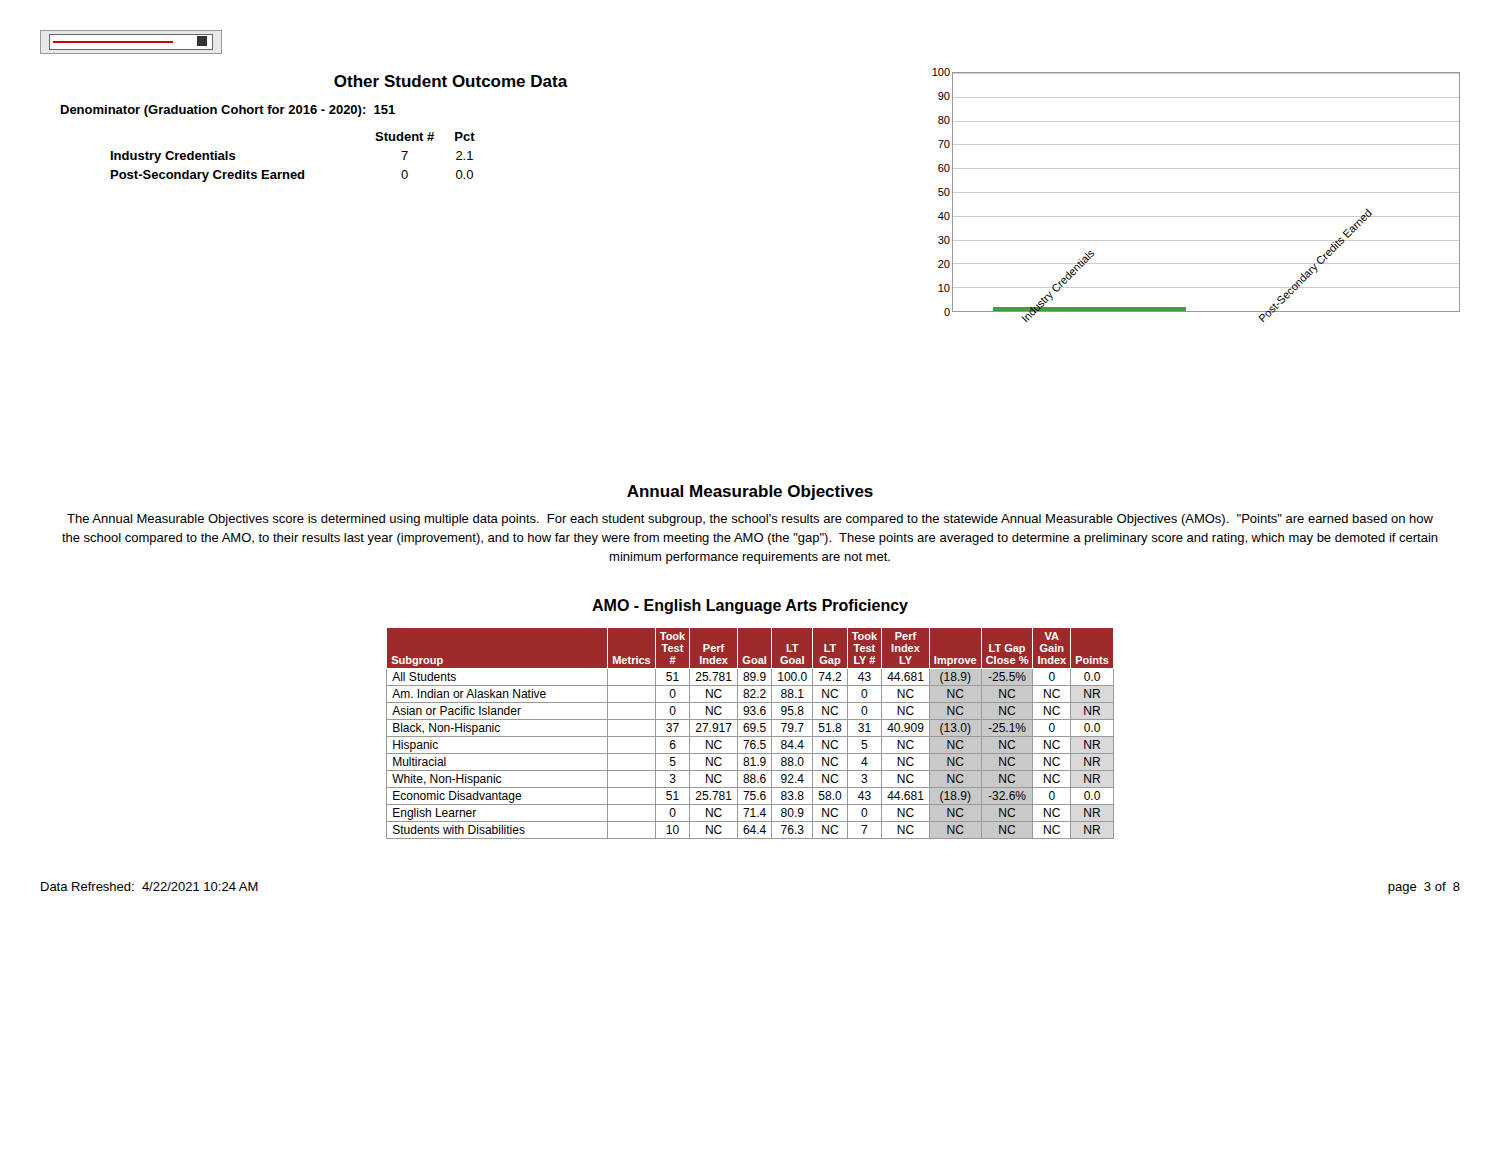Other Student Outcome Data
Denominator (Graduation Cohort for 2016 - 2020): 151
| | Student # | Pct |
| Industry Credentials | 7 | 2.1 |
| Post-Secondary Credits Earned | 0 | 0.0 |
100
90
80
70
60
50
40
30
20
10
0
Industry Credentials
Post-Secondary Credits Earned
Annual Measurable Objectives
The Annual Measurable Objectives score is determined using multiple data points. For each student subgroup, the school's results are compared to the statewide Annual Measurable Objectives (AMOs). "Points" are earned based on how the school compared to the AMO, to their results last year (improvement), and to how far they were from meeting the AMO (the "gap"). These points are averaged to determine a preliminary score and rating, which may be demoted if certain minimum performance requirements are not met.
AMO - English Language Arts Proficiency
| Subgroup | Metrics | Took Test # | Perf Index | Goal | LT Goal | LT Gap | Took Test LY # | Perf Index LY | Improve | LT Gap Close % | VA Gain Index | Points |
| --- | --- | --- | --- | --- | --- | --- | --- | --- | --- | --- | --- | --- |
| All Students | | 51 | 25.781 | 89.9 | 100.0 | 74.2 | 43 | 44.681 | (18.9) | -25.5% | 0 | 0.0 |
| Am. Indian or Alaskan Native | | 0 | NC | 82.2 | 88.1 | NC | 0 | NC | NC | NC | NC | NR |
| Asian or Pacific Islander | | 0 | NC | 93.6 | 95.8 | NC | 0 | NC | NC | NC | NC | NR |
| Black, Non-Hispanic | | 37 | 27.917 | 69.5 | 79.7 | 51.8 | 31 | 40.909 | (13.0) | -25.1% | 0 | 0.0 |
| Hispanic | | 6 | NC | 76.5 | 84.4 | NC | 5 | NC | NC | NC | NC | NR |
| Multiracial | | 5 | NC | 81.9 | 88.0 | NC | 4 | NC | NC | NC | NC | NR |
| White, Non-Hispanic | | 3 | NC | 88.6 | 92.4 | NC | 3 | NC | NC | NC | NC | NR |
| Economic Disadvantage | | 51 | 25.781 | 75.6 | 83.8 | 58.0 | 43 | 44.681 | (18.9) | -32.6% | 0 | 0.0 |
| English Learner | | 0 | NC | 71.4 | 80.9 | NC | 0 | NC | NC | NC | NC | NR |
| Students with Disabilities | | 10 | NC | 64.4 | 76.3 | NC | 7 | NC | NC | NC | NC | NR |
Data Refreshed: 4/22/2021 10:24 AM
page 3 of 8